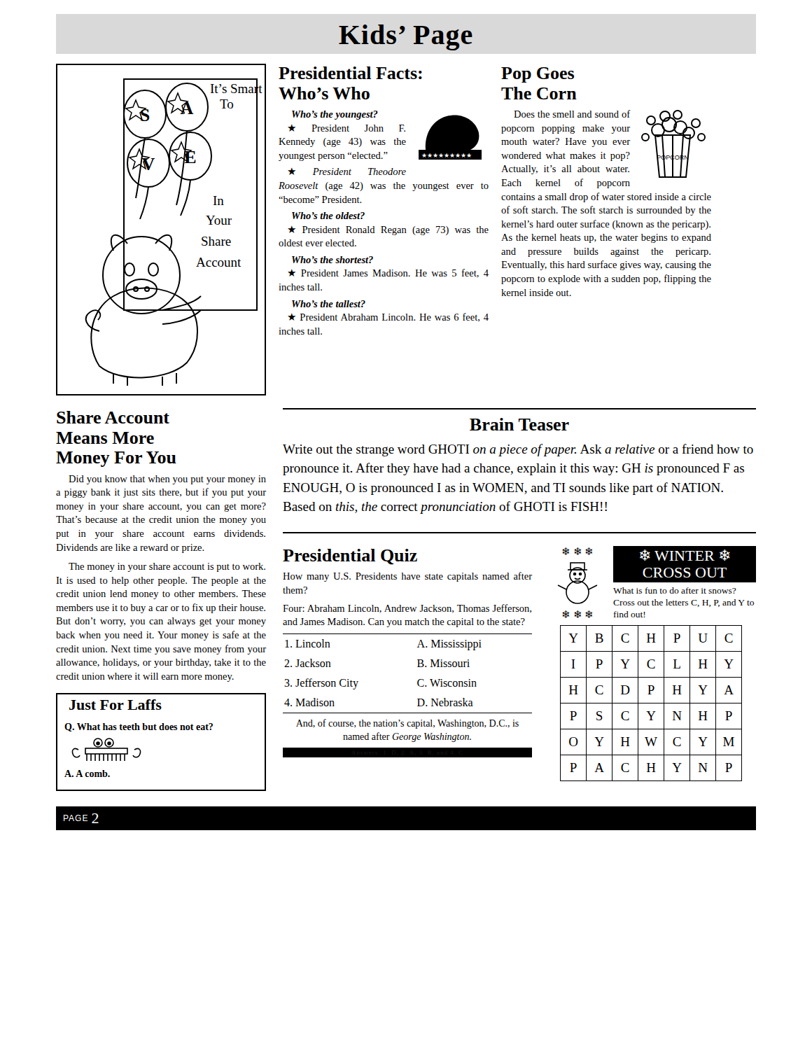Kids’ Page
S A V E It’s Smart To In Your Share Account
Presidential Facts:
Who’s Who
★★★★★★★★★
Who’s the youngest?
President John F. Kennedy (age 43) was the youngest person “elected.”
President Theodore Roosevelt (age 42) was the youngest ever to “become” President.
Who’s the oldest?
President Ronald Regan (age 73) was the oldest ever elected.
Who’s the shortest?
President James Madison. He was 5 feet, 4 inches tall.
Who’s the tallest?
President Abraham Lincoln. He was 6 feet, 4 inches tall.
Pop Goes
The Corn
POPCORN
Does the smell and sound of popcorn popping make your mouth water? Have you ever wondered what makes it pop? Actually, it’s all about water. Each kernel of popcorn contains a small drop of water stored inside a circle of soft starch. The soft starch is surrounded by the kernel’s hard outer surface (known as the pericarp). As the kernel heats up, the water begins to expand and pressure builds against the pericarp. Eventually, this hard surface gives way, causing the popcorn to explode with a sudden pop, flipping the kernel inside out.
Share Account
Means More
Money For You
Did you know that when you put your money in a piggy bank it just sits there, but if you put your money in your share account, you can get more? That’s because at the credit union the money you put in your share account earns dividends. Dividends are like a reward or prize.
The money in your share account is put to work. It is used to help other people. The people at the credit union lend money to other members. These members use it to buy a car or to fix up their house. But don’t worry, you can always get your money back when you need it. Your money is safe at the credit union. Next time you save money from your allowance, holidays, or your birthday, take it to the credit union where it will earn more money.
Just For Laffs
Q. What has teeth but does not eat?
A. A comb.
Brain Teaser
Write out the strange word GHOTI on a piece of paper. Ask a relative or a friend how to pronounce it. After they have had a chance, explain it this way: GH is pronounced F as ENOUGH, O is pronounced I as in WOMEN, and TI sounds like part of NATION. Based on this, the correct pronunciation of GHOTI is FISH!!
Presidential Quiz
How many U.S. Presidents have state capitals named after them?
Four: Abraham Lincoln, Andrew Jackson, Thomas Jefferson, and James Madison. Can you match the capital to the state?
| 1. Lincoln | A. Mississippi |
| 2. Jackson | B. Missouri |
| 3. Jefferson City | C. Wisconsin |
| 4. Madison | D. Nebraska |
And, of course, the nation’s capital, Washington, D.C., is named after George Washington.
Answers: 1. D, 2. A, 3. B, and 4. C
❄ ❄ ❄
❄ ❄ ❄
❄ WINTER ❄
CROSS OUT
What is fun to do after it snows?
Cross out the letters C, H, P, and Y to find out!
| Y | B | C | H | P | U | C |
| I | P | Y | C | L | H | Y |
| H | C | D | P | H | Y | A |
| P | S | C | Y | N | H | P |
| O | Y | H | W | C | Y | M |
| P | A | C | H | Y | N | P |
PAGE2